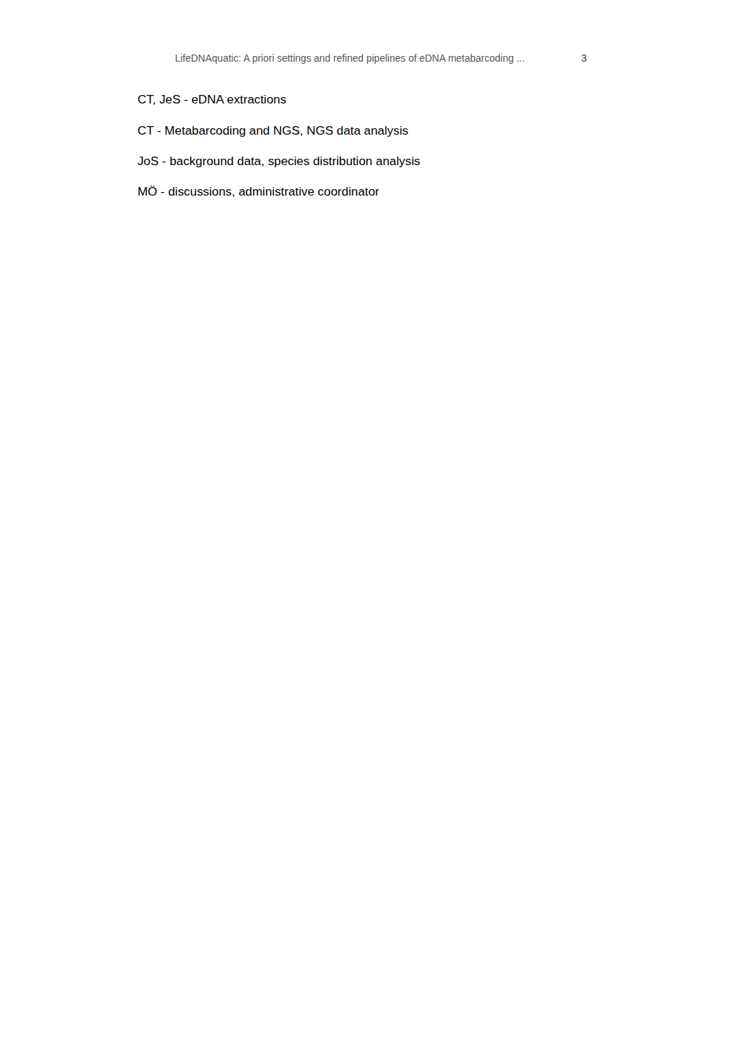LifeDNAquatic: A priori settings and refined pipelines of eDNA metabarcoding ... 3
CT, JeS - eDNA extractions
CT - Metabarcoding and NGS, NGS data analysis
JoS - background data, species distribution analysis
MÖ - discussions, administrative coordinator